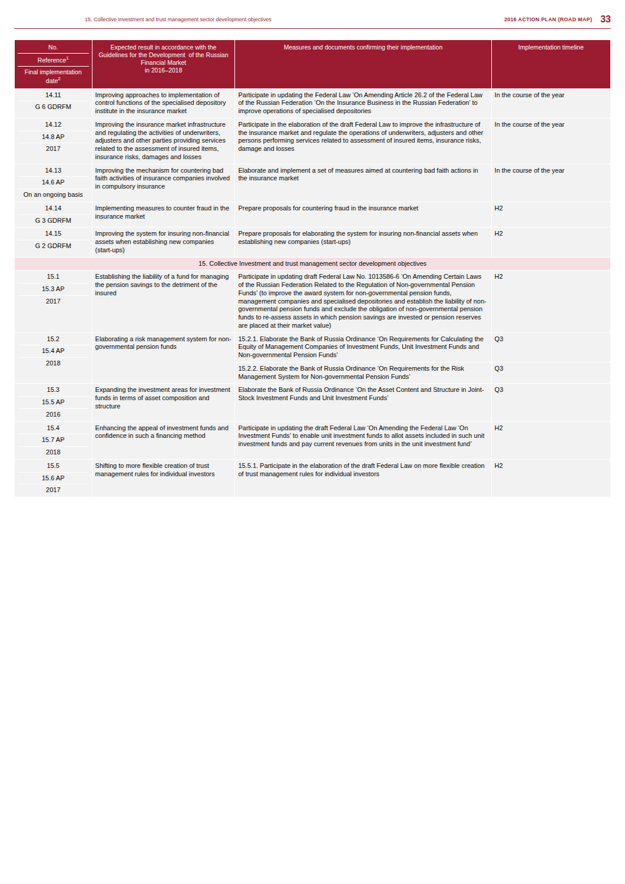15. Collective Investment and trust management sector development objectives
2016 ACTION PLAN (ROAD MAP)
33
| No. Reference 1 Final imple­mentation date 2 | Expected result in accordance with the Guidelines for the Development of the Russian Financial Market in 2016–2018 | Measures and documents confirming their implementation | Implementation timeline |
| --- | --- | --- | --- |
| 14.11 G 6 GDRFM | Improving approaches to imple­mentation of control functions of the specialised depository institute in the insurance market | Participate in updating the Federal Law ‘On Amending Article 26.2 of the Federal Law of the Russian Federation ‘On the Insurance Business in the Russian Federation’ to improve operations of specialised depositories | In the course of the year |
| 14.12 14.8 AP 2017 | Improving the insurance market infrastructure and regulating the activities of underwriters, adjusters and other parties providing services related to the assessment of insured items, insurance risks, damages and losses | Participate in the elaboration of the draft Federal Law to improve the infrastructure of the insu­rance market and regulate the operations of un­derwriters, adjusters and other persons perform­ing services related to assessment of insured items, insurance risks, damage and losses | In the course of the year |
| 14.13 14.6 AP On an ongoing basis | Improving the mechanism for countering bad faith activities of insurance companies involved in compulsory insurance | Elaborate and implement a set of measures aimed at countering bad faith actions in the insurance market | In the course of the year |
| 14.14 G 3 GDRFM | Implementing measures to counter fraud in the insurance market | Prepare proposals for countering fraud in the insurance market | H2 |
| 14.15 G 2 GDRFM | Improving the system for insur­ing non-financial assets when establishing new companies (start-ups) | Prepare proposals for elaborating the system for insuring non-financial assets when establishing new companies (start-ups) | H2 |
| 15. Collective Investment and trust management sector development objectives |
| 15.1 15.3 AP 2017 | Establishing the liability of a fund for managing the pension savings to the detriment of the insured | Participate in updating draft Federal Law No. 1013586-6 ‘On Amending Certain Laws of the Russian Federation Related to the Regula­tion of Non-governmental Pension Funds’ (to improve the award system for non-governmental pension funds, management companies and specialised depositories and establish the liability of non-governmental pension funds and exclude the obligation of non-governmental pension funds to re-assess assets in which pension sav­ings are invested or pension reserves are placed at their market value) | H2 |
| 15.2 15.4 AP 2018 | Elaborating a risk management system for non-governmental pension funds | 15.2.1. Elaborate the Bank of Russia Ordinance ‘On Requirements for Calculating the Equity of Management Companies of Investment Funds, Unit Investment Funds and Non-governmental Pension Funds’ | Q3 |
| 15.2.2. Elaborate the Bank of Russia Ordinance ‘On Requirements for the Risk Management System for Non-governmental Pension Funds’ | Q3 |
| 15.3 15.5 AP 2016 | Expanding the investment areas for investment funds in terms of asset composition and structure | Elaborate the Bank of Russia Ordinance ‘On the Asset Content and Structure in Joint-Stock Investment Funds and Unit Investment Funds’ | Q3 |
| 15.4 15.7 AP 2018 | Enhancing the appeal of invest­ment funds and confidence in such a financing method | Participate in updating the draft Federal Law ‘On Amending the Federal Law ‘On Investment Funds’ to enable unit investment funds to allot assets included in such unit investment funds and pay current revenues from units in the unit investment fund’ | H2 |
| 15.5 15.6 AP 2017 | Shifting to more flexible creation of trust management rules for individual investors | 15.5.1. Participate in the elaboration of the draft Federal Law on more flexible creation of trust management rules for individual investors | H2 |